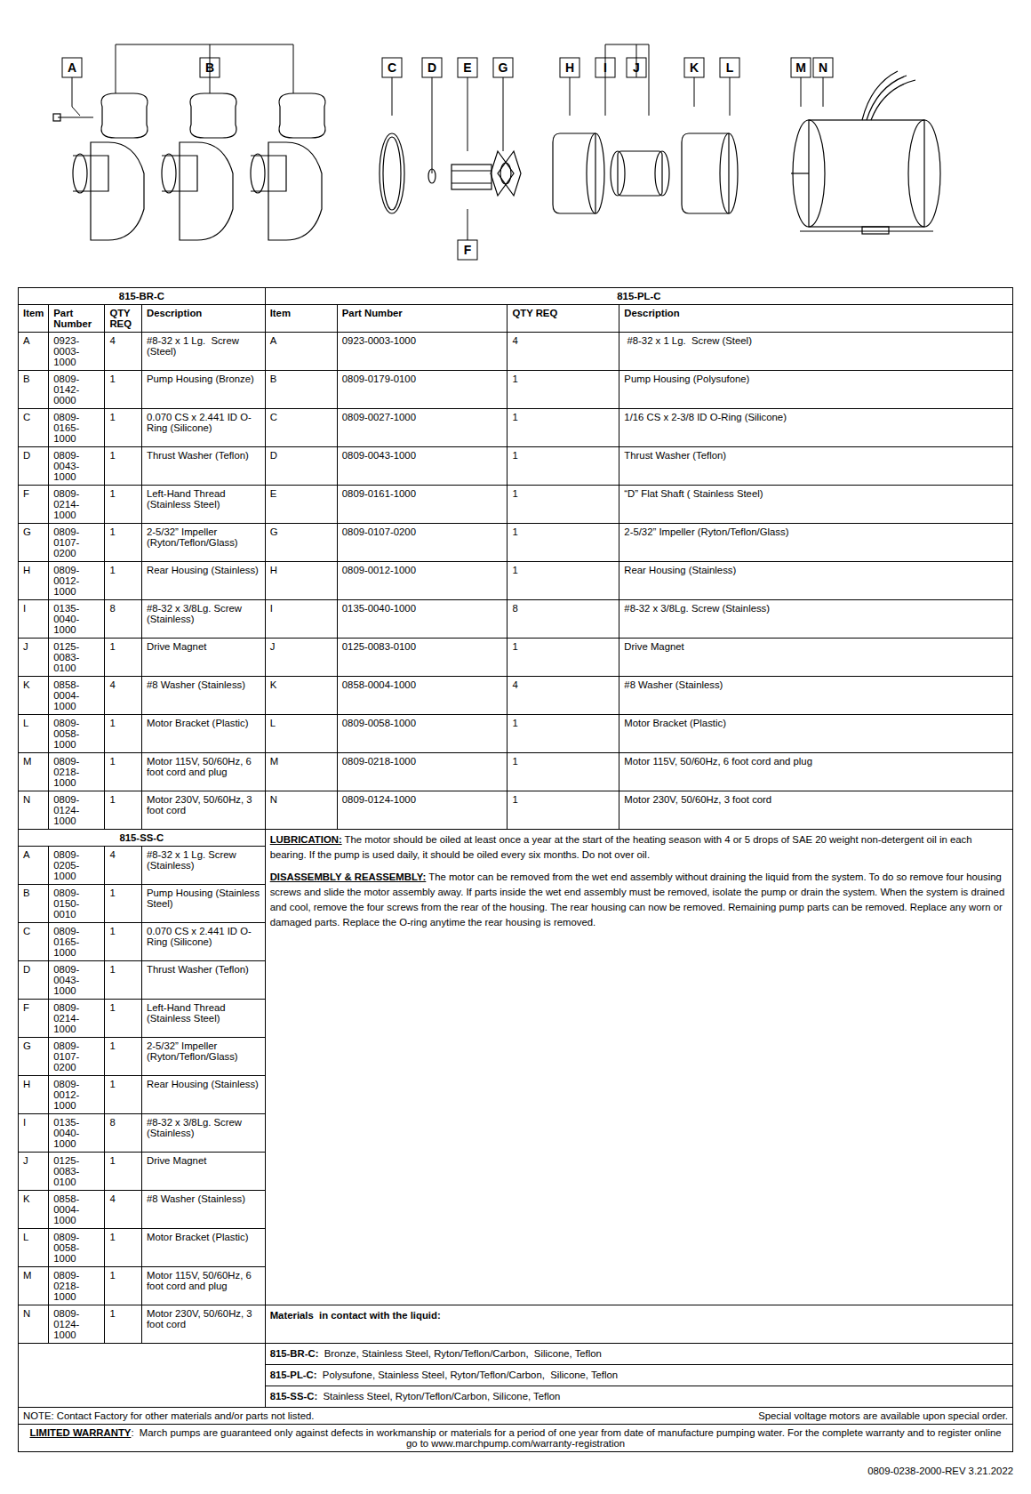A B C D E G H I J K L M N F
| 815-BR-C | 815-PL-C |
| Item | Part Number | QTY REQ | Description | Item | Part Number | QTY REQ | Description |
| A | 0923-0003-1000 | 4 | #8-32 x 1 Lg. Screw (Steel) | A | 0923-0003-1000 | 4 | #8-32 x 1 Lg. Screw (Steel) |
| B | 0809-0142-0000 | 1 | Pump Housing (Bronze) | B | 0809-0179-0100 | 1 | Pump Housing (Polysufone) |
| C | 0809-0165-1000 | 1 | 0.070 CS x 2.441 ID O-Ring (Silicone) | C | 0809-0027-1000 | 1 | 1/16 CS x 2-3/8 ID O-Ring (Silicone) |
| D | 0809-0043-1000 | 1 | Thrust Washer (Teflon) | D | 0809-0043-1000 | 1 | Thrust Washer (Teflon) |
| F | 0809-0214-1000 | 1 | Left-Hand Thread (Stainless Steel) | E | 0809-0161-1000 | 1 | “D” Flat Shaft ( Stainless Steel) |
| G | 0809-0107-0200 | 1 | 2-5/32” Impeller (Ryton/Teflon/Glass) | G | 0809-0107-0200 | 1 | 2-5/32” Impeller (Ryton/Teflon/Glass) |
| H | 0809-0012-1000 | 1 | Rear Housing (Stainless) | H | 0809-0012-1000 | 1 | Rear Housing (Stainless) |
| I | 0135-0040-1000 | 8 | #8-32 x 3/8Lg. Screw (Stainless) | I | 0135-0040-1000 | 8 | #8-32 x 3/8Lg. Screw (Stainless) |
| J | 0125-0083-0100 | 1 | Drive Magnet | J | 0125-0083-0100 | 1 | Drive Magnet |
| K | 0858-0004-1000 | 4 | #8 Washer (Stainless) | K | 0858-0004-1000 | 4 | #8 Washer (Stainless) |
| L | 0809-0058-1000 | 1 | Motor Bracket (Plastic) | L | 0809-0058-1000 | 1 | Motor Bracket (Plastic) |
| M | 0809-0218-1000 | 1 | Motor 115V, 50/60Hz, 6 foot cord and plug | M | 0809-0218-1000 | 1 | Motor 115V, 50/60Hz, 6 foot cord and plug |
| N | 0809-0124-1000 | 1 | Motor 230V, 50/60Hz, 3 foot cord | N | 0809-0124-1000 | 1 | Motor 230V, 50/60Hz, 3 foot cord |
| 815-SS-C | LUBRICATION: The motor should be oiled at least once a year at the start of the heating season with 4 or 5 drops of SAE 20 weight non-detergent oil in each bearing. If the pump is used daily, it should be oiled every six months. Do not over oil. DISASSEMBLY & REASSEMBLY: The motor can be removed from the wet end assembly without draining the liquid from the system. To do so remove four housing screws and slide the motor assembly away. If parts inside the wet end assembly must be removed, isolate the pump or drain the system. When the system is drained and cool, remove the four screws from the rear of the housing. The rear housing can now be removed. Remaining pump parts can be removed. Replace any worn or damaged parts. Replace the O-ring anytime the rear housing is removed. |
| A | 0809-0205-1000 | 4 | #8-32 x 1 Lg. Screw (Stainless) |
| B | 0809-0150-0010 | 1 | Pump Housing (Stainless Steel) |
| C | 0809-0165-1000 | 1 | 0.070 CS x 2.441 ID O-Ring (Silicone) |
| D | 0809-0043-1000 | 1 | Thrust Washer (Teflon) |
| F | 0809-0214-1000 | 1 | Left-Hand Thread (Stainless Steel) |
| G | 0809-0107-0200 | 1 | 2-5/32” Impeller (Ryton/Teflon/Glass) |
| H | 0809-0012-1000 | 1 | Rear Housing (Stainless) |
| I | 0135-0040-1000 | 8 | #8-32 x 3/8Lg. Screw (Stainless) |
| J | 0125-0083-0100 | 1 | Drive Magnet |
| K | 0858-0004-1000 | 4 | #8 Washer (Stainless) |
| L | 0809-0058-1000 | 1 | Motor Bracket (Plastic) |
| M | 0809-0218-1000 | 1 | Motor 115V, 50/60Hz, 6 foot cord and plug |
| N | 0809-0124-1000 | 1 | Motor 230V, 50/60Hz, 3 foot cord | Materials in contact with the liquid: |
| | 815-BR-C: Bronze, Stainless Steel, Ryton/Teflon/Carbon, Silicone, Teflon |
| 815-PL-C: Polysufone, Stainless Steel, Ryton/Teflon/Carbon, Silicone, Teflon |
| 815-SS-C: Stainless Steel, Ryton/Teflon/Carbon, Silicone, Teflon |
| / NOTE: Contact Factory for other materials and/or parts not listed. / Special voltage motors are available upon special order. / |
| LIMITED WARRANTY : March pumps are guaranteed only against defects in workmanship or materials for a period of one year from date of manufacture pumping water. For the complete warranty and to register online go to www.marchpump.com/warranty-registration |
0809-0238-2000-REV 3.21.2022